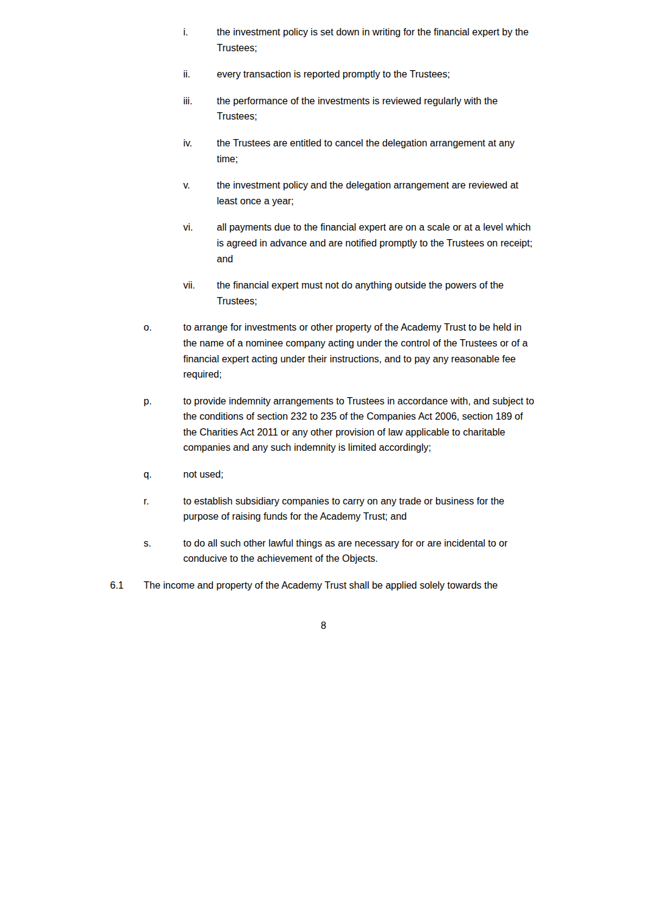i. the investment policy is set down in writing for the financial expert by the Trustees;
ii. every transaction is reported promptly to the Trustees;
iii. the performance of the investments is reviewed regularly with the Trustees;
iv. the Trustees are entitled to cancel the delegation arrangement at any time;
v. the investment policy and the delegation arrangement are reviewed at least once a year;
vi. all payments due to the financial expert are on a scale or at a level which is agreed in advance and are notified promptly to the Trustees on receipt; and
vii. the financial expert must not do anything outside the powers of the Trustees;
o. to arrange for investments or other property of the Academy Trust to be held in the name of a nominee company acting under the control of the Trustees or of a financial expert acting under their instructions, and to pay any reasonable fee required;
p. to provide indemnity arrangements to Trustees in accordance with, and subject to the conditions of section 232 to 235 of the Companies Act 2006, section 189 of the Charities Act 2011 or any other provision of law applicable to charitable companies and any such indemnity is limited accordingly;
q. not used;
r. to establish subsidiary companies to carry on any trade or business for the purpose of raising funds for the Academy Trust; and
s. to do all such other lawful things as are necessary for or are incidental to or conducive to the achievement of the Objects.
6.1 The income and property of the Academy Trust shall be applied solely towards the
8